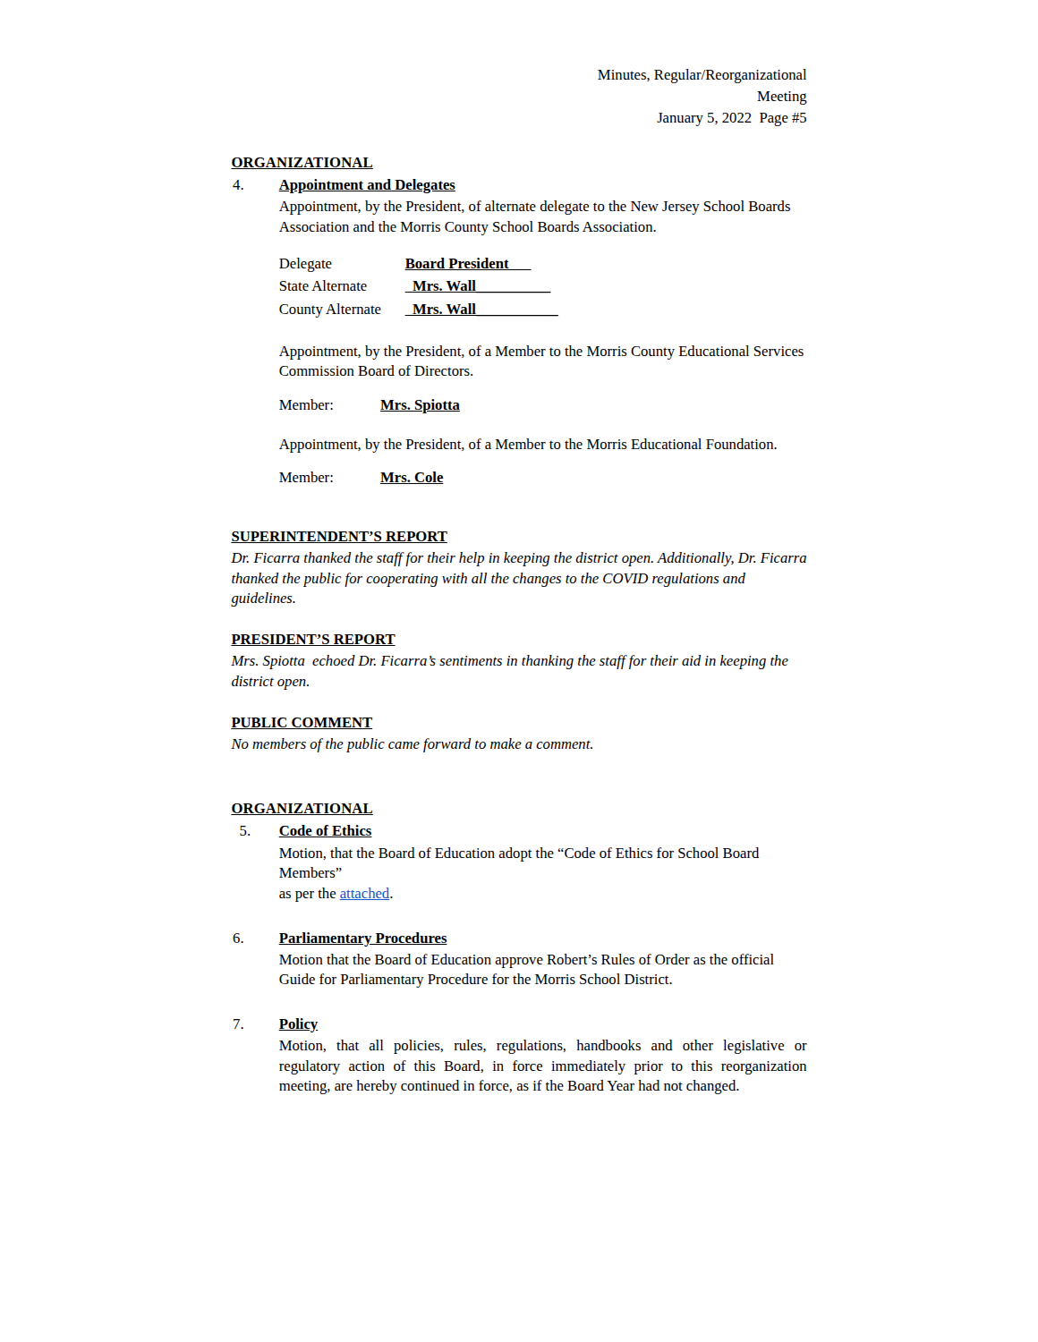Minutes, Regular/Reorganizational
Meeting
January 5, 2022 Page #5
ORGANIZATIONAL
4.
Appointment and Delegates
Appointment, by the President, of alternate delegate to the New Jersey School Boards
Association and the Morris County School Boards Association.
| Delegate | Board President |
| State Alternate | Mrs. Wall__________ |
| County Alternate | Mrs. Wall___________ |
Appointment, by the President, of a Member to the Morris County Educational Services
Commission Board of Directors.
Member: Mrs. Spiotta
Appointment, by the President, of a Member to the Morris Educational Foundation.
Member: Mrs. Cole
SUPERINTENDENT’S REPORT
Dr. Ficarra thanked the staff for their help in keeping the district open. Additionally, Dr. Ficarra thanked the public for cooperating with all the changes to the COVID regulations and guidelines.
PRESIDENT’S REPORT
Mrs. Spiotta echoed Dr. Ficarra’s sentiments in thanking the staff for their aid in keeping the district open.
PUBLIC COMMENT
No members of the public came forward to make a comment.
ORGANIZATIONAL
5.
Code of Ethics
Motion, that the Board of Education adopt the “Code of Ethics for School Board Members”
as per the attached.
6.
Parliamentary Procedures
Motion that the Board of Education approve Robert’s Rules of Order as the official
Guide for Parliamentary Procedure for the Morris School District.
7.
Policy
Motion, that all policies, rules, regulations, handbooks and other legislative or regulatory action of this Board, in force immediately prior to this reorganization meeting, are hereby continued in force, as if the Board Year had not changed.